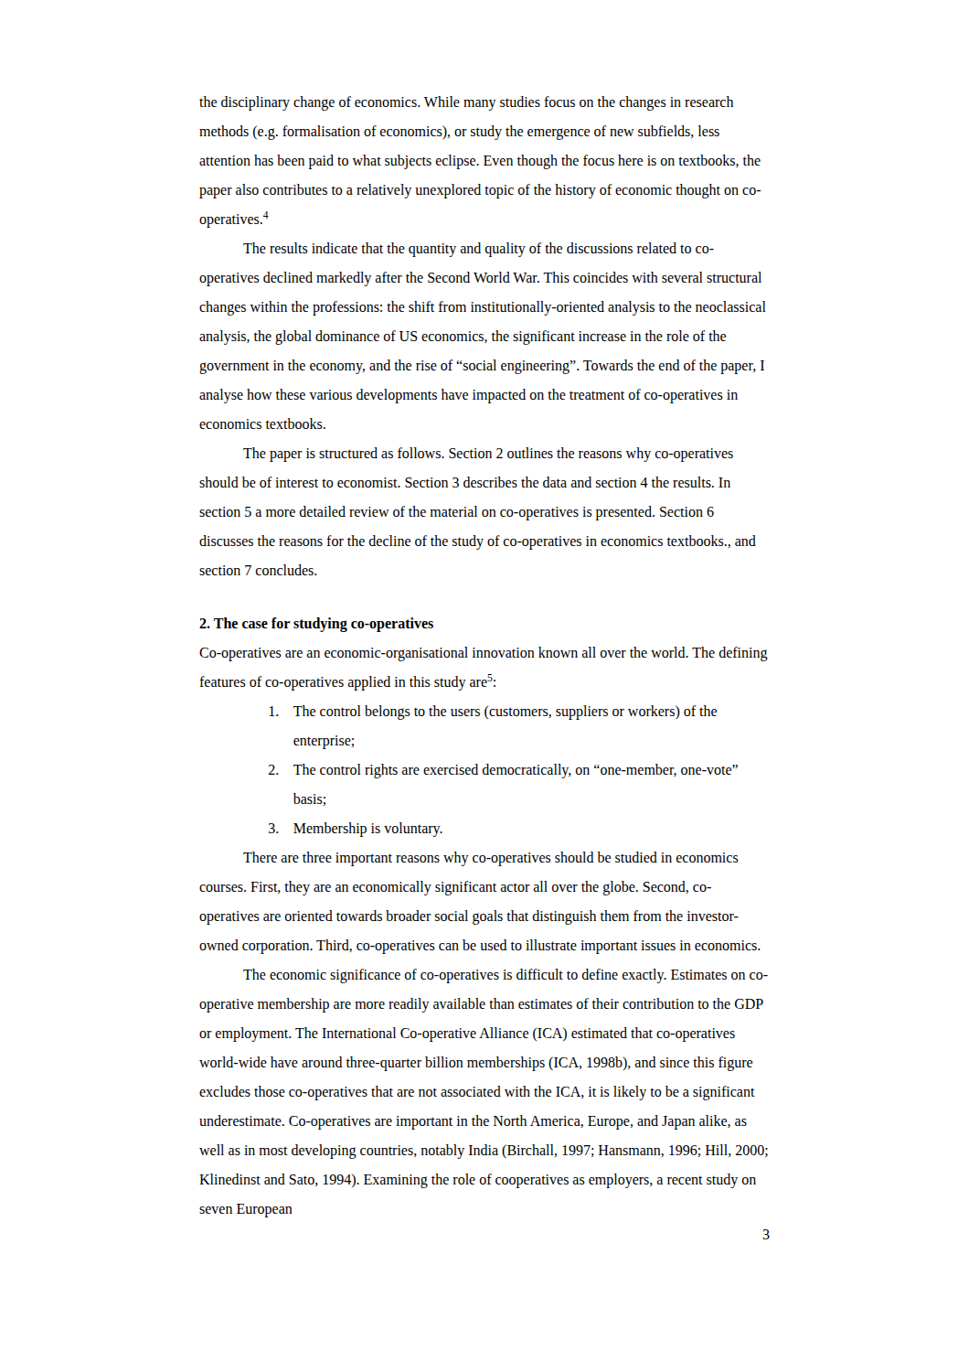the disciplinary change of economics. While many studies focus on the changes in research methods (e.g. formalisation of economics), or study the emergence of new subfields, less attention has been paid to what subjects eclipse. Even though the focus here is on textbooks, the paper also contributes to a relatively unexplored topic of the history of economic thought on co-operatives.4
The results indicate that the quantity and quality of the discussions related to co-operatives declined markedly after the Second World War. This coincides with several structural changes within the professions: the shift from institutionally-oriented analysis to the neoclassical analysis, the global dominance of US economics, the significant increase in the role of the government in the economy, and the rise of “social engineering”. Towards the end of the paper, I analyse how these various developments have impacted on the treatment of co-operatives in economics textbooks.
The paper is structured as follows. Section 2 outlines the reasons why co-operatives should be of interest to economist. Section 3 describes the data and section 4 the results. In section 5 a more detailed review of the material on co-operatives is presented. Section 6 discusses the reasons for the decline of the study of co-operatives in economics textbooks., and section 7 concludes.
2. The case for studying co-operatives
Co-operatives are an economic-organisational innovation known all over the world. The defining features of co-operatives applied in this study are5:
The control belongs to the users (customers, suppliers or workers) of the enterprise;
The control rights are exercised democratically, on “one-member, one-vote” basis;
Membership is voluntary.
There are three important reasons why co-operatives should be studied in economics courses. First, they are an economically significant actor all over the globe. Second, co-operatives are oriented towards broader social goals that distinguish them from the investor-owned corporation. Third, co-operatives can be used to illustrate important issues in economics.
The economic significance of co-operatives is difficult to define exactly. Estimates on co-operative membership are more readily available than estimates of their contribution to the GDP or employment. The International Co-operative Alliance (ICA) estimated that co-operatives world-wide have around three-quarter billion memberships (ICA, 1998b), and since this figure excludes those co-operatives that are not associated with the ICA, it is likely to be a significant underestimate. Co-operatives are important in the North America, Europe, and Japan alike, as well as in most developing countries, notably India (Birchall, 1997; Hansmann, 1996; Hill, 2000; Klinedinst and Sato, 1994). Examining the role of cooperatives as employers, a recent study on seven European
3